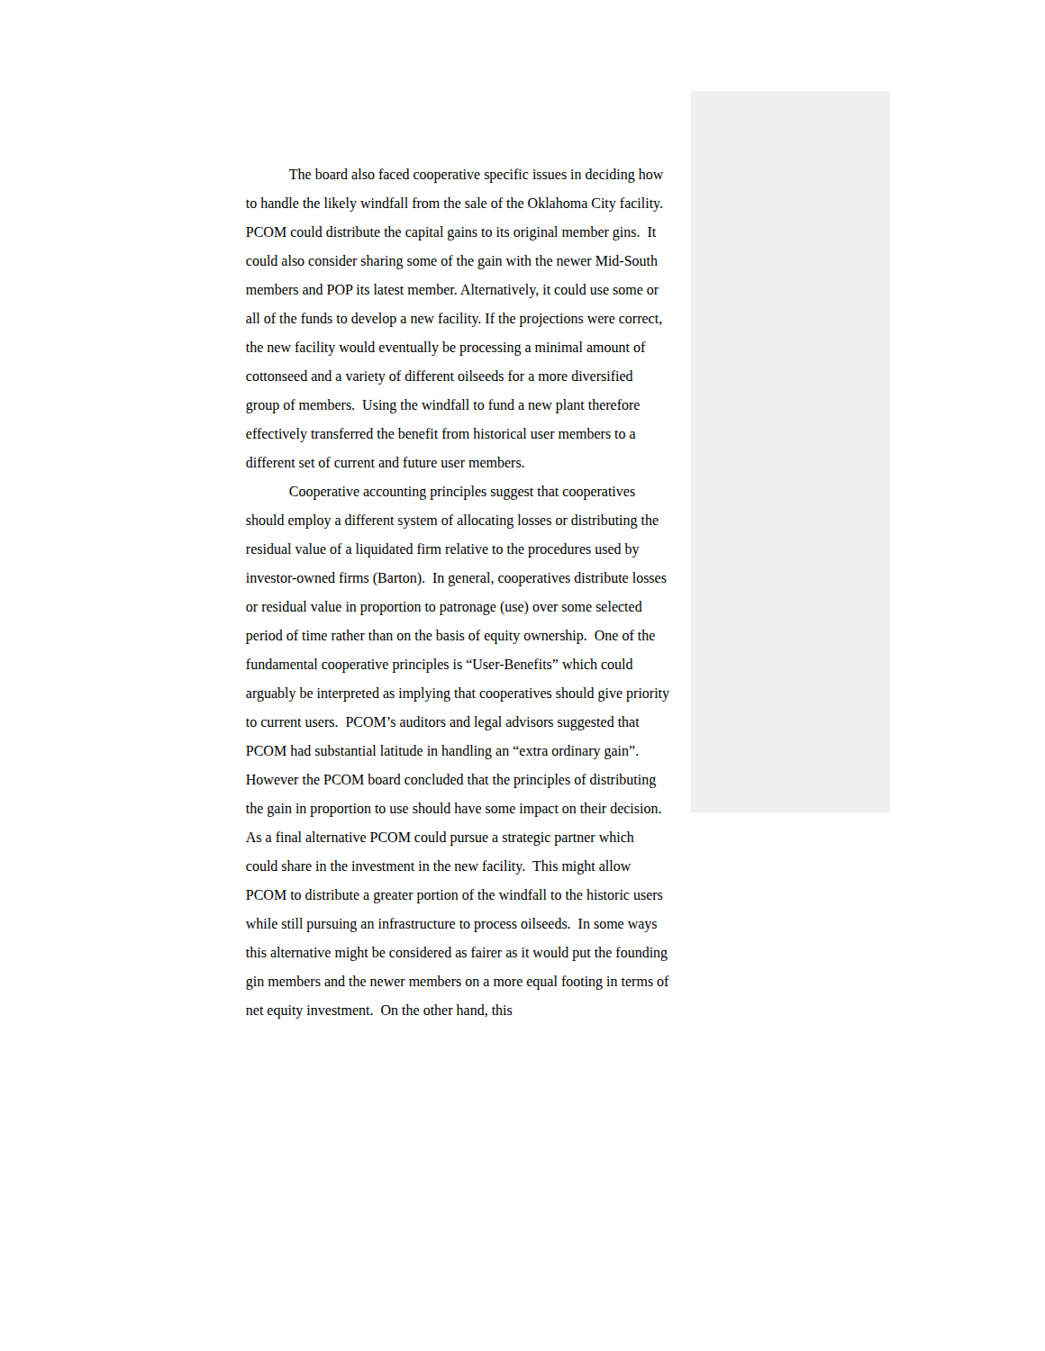The board also faced cooperative specific issues in deciding how to handle the likely windfall from the sale of the Oklahoma City facility. PCOM could distribute the capital gains to its original member gins. It could also consider sharing some of the gain with the newer Mid-South members and POP its latest member. Alternatively, it could use some or all of the funds to develop a new facility. If the projections were correct, the new facility would eventually be processing a minimal amount of cottonseed and a variety of different oilseeds for a more diversified group of members. Using the windfall to fund a new plant therefore effectively transferred the benefit from historical user members to a different set of current and future user members.
Cooperative accounting principles suggest that cooperatives should employ a different system of allocating losses or distributing the residual value of a liquidated firm relative to the procedures used by investor-owned firms (Barton). In general, cooperatives distribute losses or residual value in proportion to patronage (use) over some selected period of time rather than on the basis of equity ownership. One of the fundamental cooperative principles is “User-Benefits” which could arguably be interpreted as implying that cooperatives should give priority to current users. PCOM’s auditors and legal advisors suggested that PCOM had substantial latitude in handling an “extra ordinary gain”. However the PCOM board concluded that the principles of distributing the gain in proportion to use should have some impact on their decision. As a final alternative PCOM could pursue a strategic partner which could share in the investment in the new facility. This might allow PCOM to distribute a greater portion of the windfall to the historic users while still pursuing an infrastructure to process oilseeds. In some ways this alternative might be considered as fairer as it would put the founding gin members and the newer members on a more equal footing in terms of net equity investment. On the other hand, this